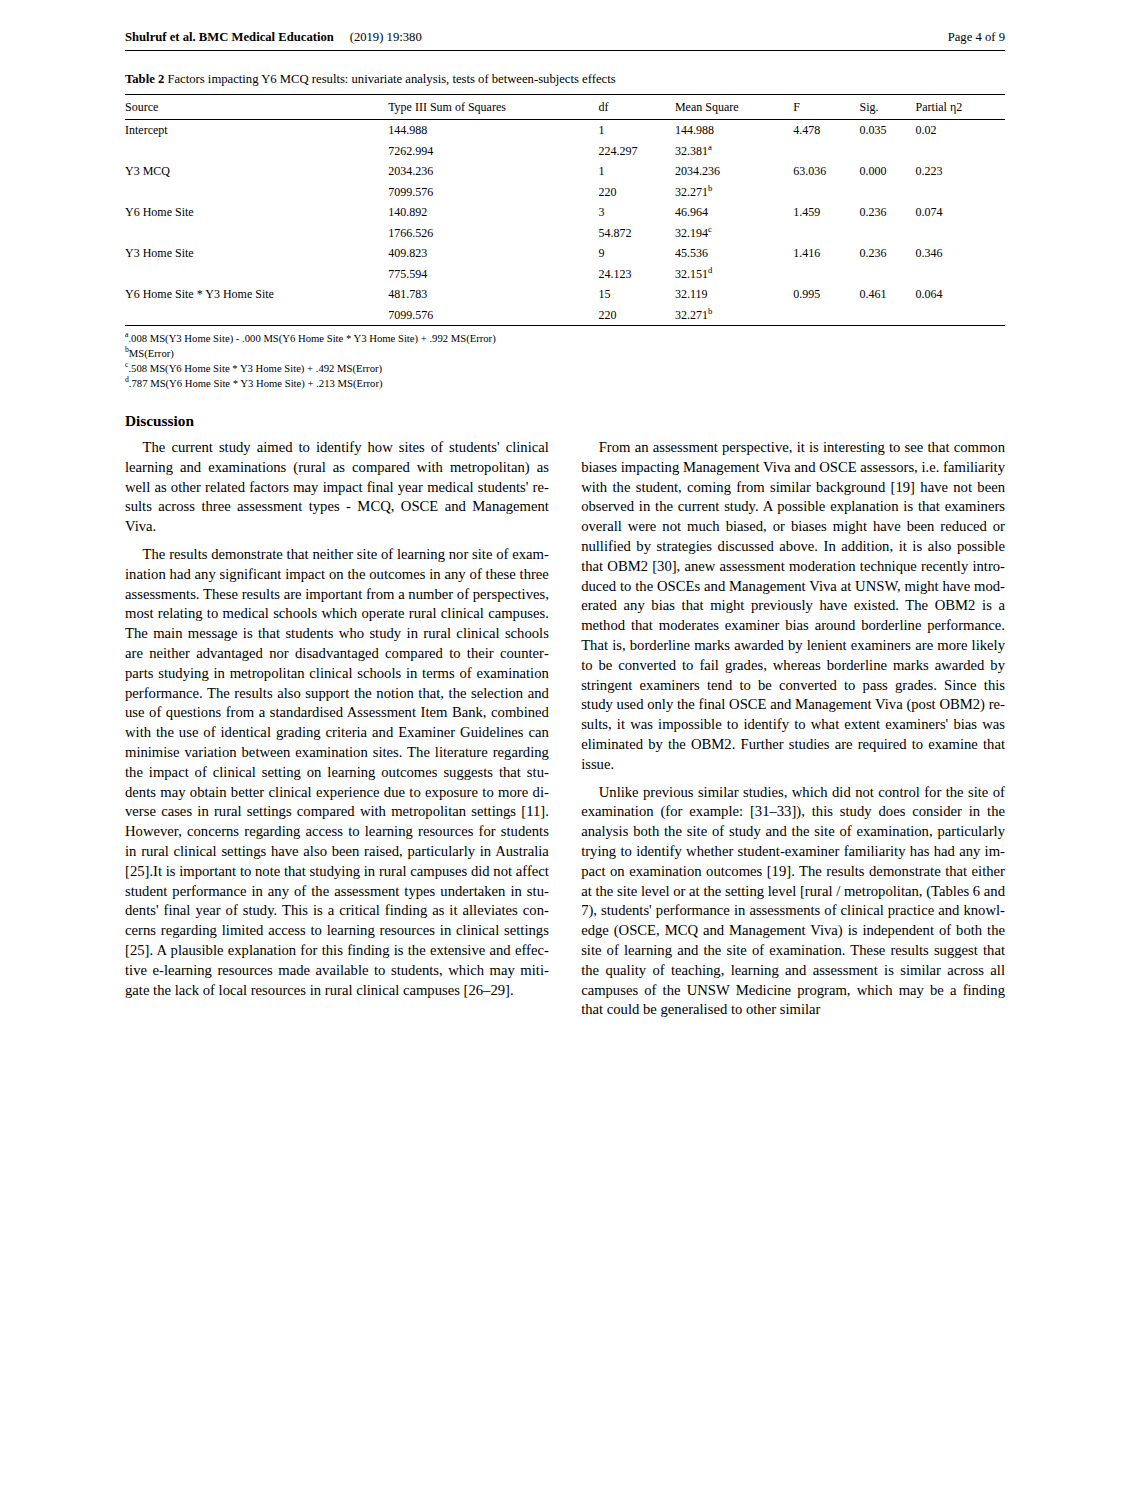Shulruf et al. BMC Medical Education (2019) 19:380
Page 4 of 9
Table 2 Factors impacting Y6 MCQ results: univariate analysis, tests of between-subjects effects
| Source | Type III Sum of Squares | df | Mean Square | F | Sig. | Partial η2 |
| --- | --- | --- | --- | --- | --- | --- |
| Intercept | 144.988 | 1 | 144.988 | 4.478 | 0.035 | 0.02 |
| | 7262.994 | 224.297 | 32.381 a | | | |
| Y3 MCQ | 2034.236 | 1 | 2034.236 | 63.036 | 0.000 | 0.223 |
| | 7099.576 | 220 | 32.271 b | | | |
| Y6 Home Site | 140.892 | 3 | 46.964 | 1.459 | 0.236 | 0.074 |
| | 1766.526 | 54.872 | 32.194 c | | | |
| Y3 Home Site | 409.823 | 9 | 45.536 | 1.416 | 0.236 | 0.346 |
| | 775.594 | 24.123 | 32.151 d | | | |
| Y6 Home Site * Y3 Home Site | 481.783 | 15 | 32.119 | 0.995 | 0.461 | 0.064 |
| | 7099.576 | 220 | 32.271 b | | | |
a.008 MS(Y3 Home Site) - .000 MS(Y6 Home Site * Y3 Home Site) + .992 MS(Error)
bMS(Error)
c.508 MS(Y6 Home Site * Y3 Home Site) + .492 MS(Error)
d.787 MS(Y6 Home Site * Y3 Home Site) + .213 MS(Error)
Discussion
The current study aimed to identify how sites of students' clinical learning and examinations (rural as compared with metropolitan) as well as other related factors may impact final year medical students' results across three assessment types - MCQ, OSCE and Management Viva.
The results demonstrate that neither site of learning nor site of examination had any significant impact on the outcomes in any of these three assessments. These results are important from a number of perspectives, most relating to medical schools which operate rural clinical campuses. The main message is that students who study in rural clinical schools are neither advantaged nor disadvantaged compared to their counterparts studying in metropolitan clinical schools in terms of examination performance. The results also support the notion that, the selection and use of questions from a standardised Assessment Item Bank, combined with the use of identical grading criteria and Examiner Guidelines can minimise variation between examination sites. The literature regarding the impact of clinical setting on learning outcomes suggests that students may obtain better clinical experience due to exposure to more diverse cases in rural settings compared with metropolitan settings [11]. However, concerns regarding access to learning resources for students in rural clinical settings have also been raised, particularly in Australia [25].It is important to note that studying in rural campuses did not affect student performance in any of the assessment types undertaken in students' final year of study. This is a critical finding as it alleviates concerns regarding limited access to learning resources in clinical settings [25]. A plausible explanation for this finding is the extensive and effective e-learning resources made available to students, which may mitigate the lack of local resources in rural clinical campuses [26–29].
From an assessment perspective, it is interesting to see that common biases impacting Management Viva and OSCE assessors, i.e. familiarity with the student, coming from similar background [19] have not been observed in the current study. A possible explanation is that examiners overall were not much biased, or biases might have been reduced or nullified by strategies discussed above. In addition, it is also possible that OBM2 [30], anew assessment moderation technique recently introduced to the OSCEs and Management Viva at UNSW, might have moderated any bias that might previously have existed. The OBM2 is a method that moderates examiner bias around borderline performance. That is, borderline marks awarded by lenient examiners are more likely to be converted to fail grades, whereas borderline marks awarded by stringent examiners tend to be converted to pass grades. Since this study used only the final OSCE and Management Viva (post OBM2) results, it was impossible to identify to what extent examiners' bias was eliminated by the OBM2. Further studies are required to examine that issue.
Unlike previous similar studies, which did not control for the site of examination (for example: [31–33]), this study does consider in the analysis both the site of study and the site of examination, particularly trying to identify whether student-examiner familiarity has had any impact on examination outcomes [19]. The results demonstrate that either at the site level or at the setting level [rural / metropolitan, (Tables 6 and 7), students' performance in assessments of clinical practice and knowledge (OSCE, MCQ and Management Viva) is independent of both the site of learning and the site of examination. These results suggest that the quality of teaching, learning and assessment is similar across all campuses of the UNSW Medicine program, which may be a finding that could be generalised to other similar